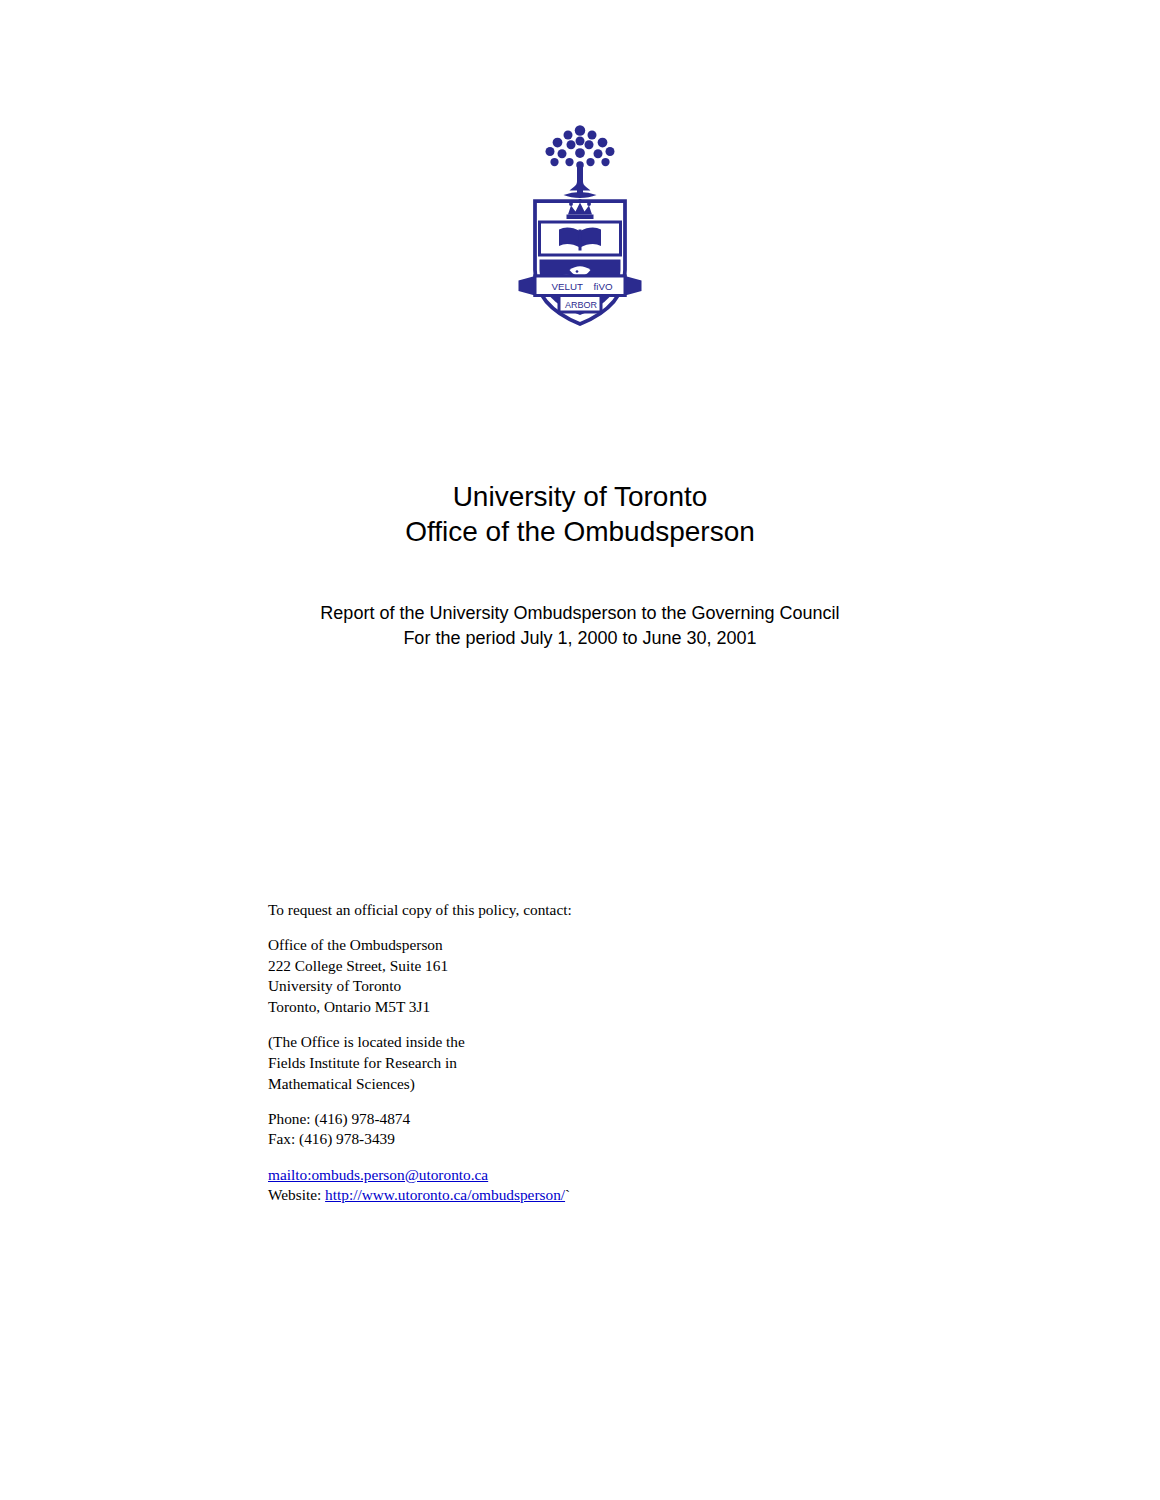VELUT fiVO ARBOR
University of Toronto
Office of the Ombudsperson
Report of the University Ombudsperson to the Governing Council
For the period July 1, 2000 to June 30, 2001
To request an official copy of this policy, contact:
Office of the Ombudsperson
222 College Street, Suite 161
University of Toronto
Toronto, Ontario M5T 3J1
(The Office is located inside the
Fields Institute for Research in
Mathematical Sciences)
Phone: (416) 978-4874
Fax: (416) 978-3439
mailto:ombuds.person@utoronto.ca
Website: http://www.utoronto.ca/ombudsperson/`